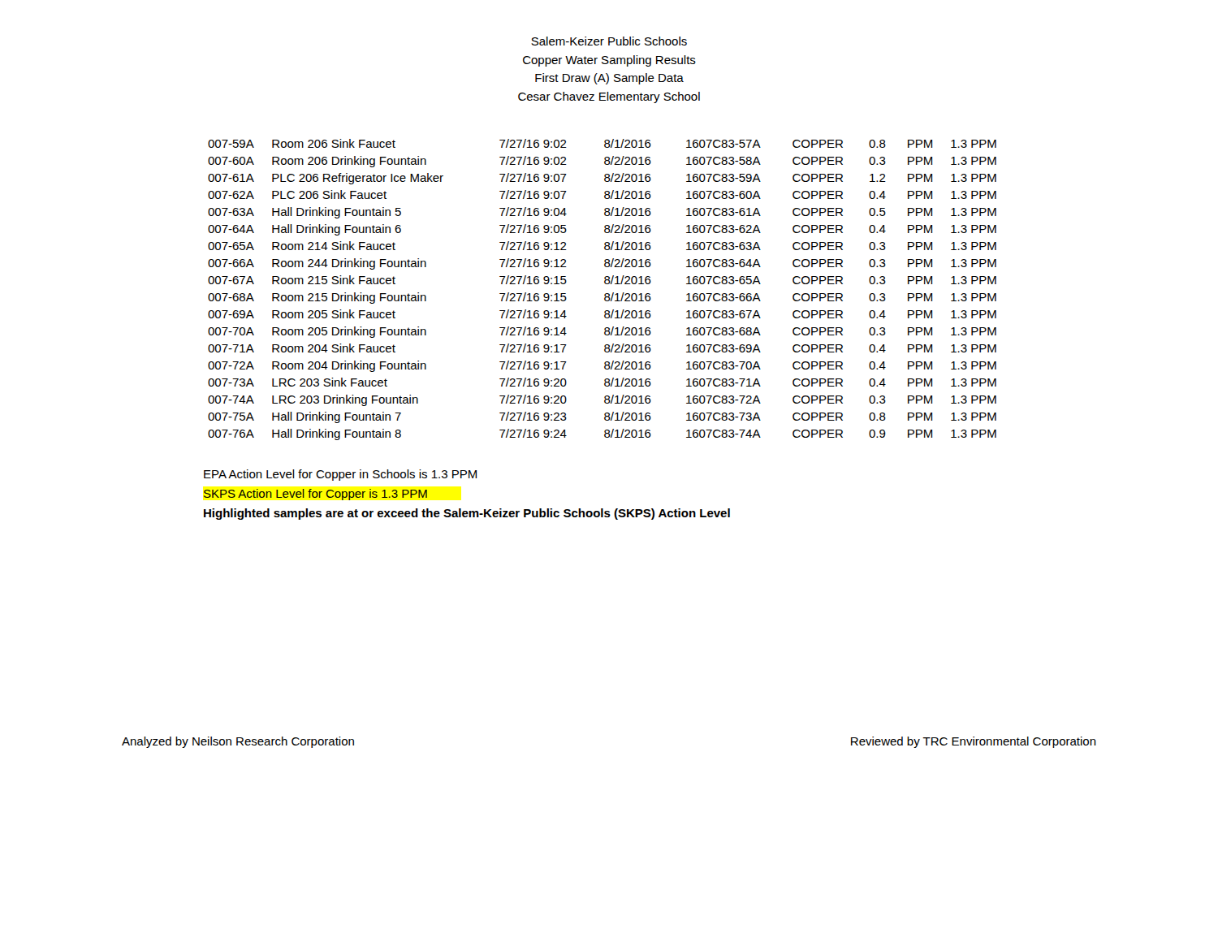Salem-Keizer Public Schools
Copper Water Sampling Results
First Draw (A) Sample Data
Cesar Chavez Elementary School
| 007-59A | Room 206 Sink Faucet | 7/27/16 9:02 | 8/1/2016 | 1607C83-57A | COPPER | 0.8 | PPM | 1.3 PPM |
| 007-60A | Room 206 Drinking Fountain | 7/27/16 9:02 | 8/2/2016 | 1607C83-58A | COPPER | 0.3 | PPM | 1.3 PPM |
| 007-61A | PLC 206 Refrigerator Ice Maker | 7/27/16 9:07 | 8/2/2016 | 1607C83-59A | COPPER | 1.2 | PPM | 1.3 PPM |
| 007-62A | PLC 206 Sink Faucet | 7/27/16 9:07 | 8/1/2016 | 1607C83-60A | COPPER | 0.4 | PPM | 1.3 PPM |
| 007-63A | Hall Drinking Fountain 5 | 7/27/16 9:04 | 8/1/2016 | 1607C83-61A | COPPER | 0.5 | PPM | 1.3 PPM |
| 007-64A | Hall Drinking Fountain 6 | 7/27/16 9:05 | 8/2/2016 | 1607C83-62A | COPPER | 0.4 | PPM | 1.3 PPM |
| 007-65A | Room 214 Sink Faucet | 7/27/16 9:12 | 8/1/2016 | 1607C83-63A | COPPER | 0.3 | PPM | 1.3 PPM |
| 007-66A | Room 244 Drinking Fountain | 7/27/16 9:12 | 8/2/2016 | 1607C83-64A | COPPER | 0.3 | PPM | 1.3 PPM |
| 007-67A | Room 215 Sink Faucet | 7/27/16 9:15 | 8/1/2016 | 1607C83-65A | COPPER | 0.3 | PPM | 1.3 PPM |
| 007-68A | Room 215 Drinking Fountain | 7/27/16 9:15 | 8/1/2016 | 1607C83-66A | COPPER | 0.3 | PPM | 1.3 PPM |
| 007-69A | Room 205 Sink Faucet | 7/27/16 9:14 | 8/1/2016 | 1607C83-67A | COPPER | 0.4 | PPM | 1.3 PPM |
| 007-70A | Room 205 Drinking Fountain | 7/27/16 9:14 | 8/1/2016 | 1607C83-68A | COPPER | 0.3 | PPM | 1.3 PPM |
| 007-71A | Room 204 Sink Faucet | 7/27/16 9:17 | 8/2/2016 | 1607C83-69A | COPPER | 0.4 | PPM | 1.3 PPM |
| 007-72A | Room 204 Drinking Fountain | 7/27/16 9:17 | 8/2/2016 | 1607C83-70A | COPPER | 0.4 | PPM | 1.3 PPM |
| 007-73A | LRC 203 Sink Faucet | 7/27/16 9:20 | 8/1/2016 | 1607C83-71A | COPPER | 0.4 | PPM | 1.3 PPM |
| 007-74A | LRC 203 Drinking Fountain | 7/27/16 9:20 | 8/1/2016 | 1607C83-72A | COPPER | 0.3 | PPM | 1.3 PPM |
| 007-75A | Hall Drinking Fountain 7 | 7/27/16 9:23 | 8/1/2016 | 1607C83-73A | COPPER | 0.8 | PPM | 1.3 PPM |
| 007-76A | Hall Drinking Fountain 8 | 7/27/16 9:24 | 8/1/2016 | 1607C83-74A | COPPER | 0.9 | PPM | 1.3 PPM |
EPA Action Level for Copper in Schools is 1.3 PPM
SKPS Action Level for Copper is 1.3 PPM
Highlighted samples are at or exceed the Salem-Keizer Public Schools (SKPS) Action Level
Analyzed by Neilson Research Corporation
Reviewed by TRC Environmental Corporation